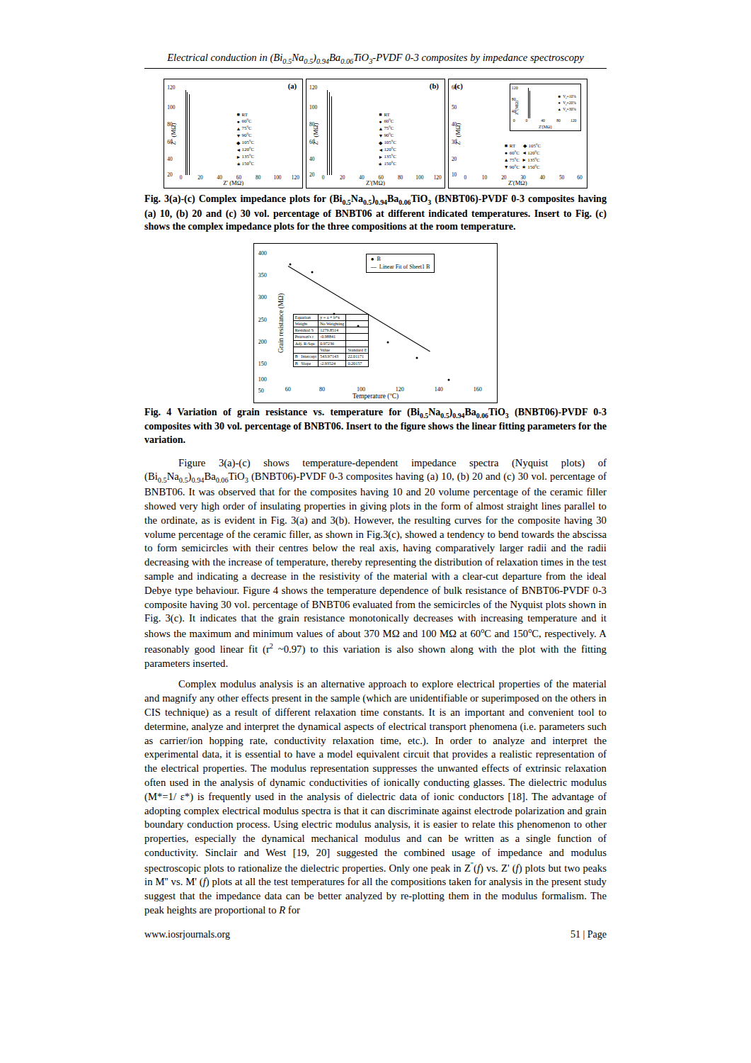Electrical conduction in (Bi0.5Na0.5)0.94Ba0.06TiO3-PVDF 0-3 composites by impedance spectroscopy
(a) Z" (MΩ) Z' (MΩ) 120 100 80 60 40 20 0 20 40 60 80 100 120
■RT
●600C
▲750C
▼900C
◆1050C
◄1200C
►1350C
★1500C
(b) Z" (MΩ) Z'(MΩ) 120 100 80 60 40 20 0 20 40 60 80 100 120
■RT
●600C
▲750C
▼900C
◆1050C
◄1200C
►1350C
★1500C
(c) Z" (MΩ) Z'(MΩ) 60 50 40 30 20 10 0 10 20 30 40 50 60
■RT ◆1050C
●600C ◄1200C
▲750C ►1350C
▼900C ★1500C
120 80 40 0 Z"(MΩ) Z'(MΩ) 0 40 80 120
■Vf=10%
●Vf=20%
▲Vf=30%
Fig. 3(a)-(c) Complex impedance plots for (Bi0.5Na0.5)0.94Ba0.06TiO3 (BNBT06)-PVDF 0-3 composites having (a) 10, (b) 20 and (c) 30 vol. percentage of BNBT06 at different indicated temperatures. Insert to Fig. (c) shows the complex impedance plots for the three compositions at the room temperature.
Grain resistance (MΩ) Temperature (oC) 400 350 300 250 200 150 100 50 60 80 100 120 140 160
● B
— Linear Fit of Sheet1 B
| Equation | y = a + b*x | |
| Weight | No Weighting | |
| Residual S | 1279.8514 | |
| Pearson's r | -0.98841 | |
| Adj. R-Squ | 0.97236 | |
| | Value | Standard E |
| B Intercept | 543.97143 | 22.01171 |
| B Slope | -2.93524 | 0.20157 |
Fig. 4 Variation of grain resistance vs. temperature for (Bi0.5Na0.5)0.94Ba0.06TiO3 (BNBT06)-PVDF 0-3 composites with 30 vol. percentage of BNBT06. Insert to the figure shows the linear fitting parameters for the variation.
Figure 3(a)-(c) shows temperature-dependent impedance spectra (Nyquist plots) of (Bi0.5Na0.5)0.94Ba0.06TiO3 (BNBT06)-PVDF 0-3 composites having (a) 10, (b) 20 and (c) 30 vol. percentage of BNBT06. It was observed that for the composites having 10 and 20 volume percentage of the ceramic filler showed very high order of insulating properties in giving plots in the form of almost straight lines parallel to the ordinate, as is evident in Fig. 3(a) and 3(b). However, the resulting curves for the composite having 30 volume percentage of the ceramic filler, as shown in Fig.3(c), showed a tendency to bend towards the abscissa to form semicircles with their centres below the real axis, having comparatively larger radii and the radii decreasing with the increase of temperature, thereby representing the distribution of relaxation times in the test sample and indicating a decrease in the resistivity of the material with a clear-cut departure from the ideal Debye type behaviour. Figure 4 shows the temperature dependence of bulk resistance of BNBT06-PVDF 0-3 composite having 30 vol. percentage of BNBT06 evaluated from the semicircles of the Nyquist plots shown in Fig. 3(c). It indicates that the grain resistance monotonically decreases with increasing temperature and it shows the maximum and minimum values of about 370 MΩ and 100 MΩ at 60oC and 150oC, respectively. A reasonably good linear fit (r2 ~0.97) to this variation is also shown along with the plot with the fitting parameters inserted.
Complex modulus analysis is an alternative approach to explore electrical properties of the material and magnify any other effects present in the sample (which are unidentifiable or superimposed on the others in CIS technique) as a result of different relaxation time constants. It is an important and convenient tool to determine, analyze and interpret the dynamical aspects of electrical transport phenomena (i.e. parameters such as carrier/ion hopping rate, conductivity relaxation time, etc.). In order to analyze and interpret the experimental data, it is essential to have a model equivalent circuit that provides a realistic representation of the electrical properties. The modulus representation suppresses the unwanted effects of extrinsic relaxation often used in the analysis of dynamic conductivities of ionically conducting glasses. The dielectric modulus (M*=1/ ε*) is frequently used in the analysis of dielectric data of ionic conductors [18]. The advantage of adopting complex electrical modulus spectra is that it can discriminate against electrode polarization and grain boundary conduction process. Using electric modulus analysis, it is easier to relate this phenomenon to other properties, especially the dynamical mechanical modulus and can be written as a single function of conductivity. Sinclair and West [19, 20] suggested the combined usage of impedance and modulus spectroscopic plots to rationalize the dielectric properties. Only one peak in Z"(f) vs. Z' (f) plots but two peaks in M'' vs. M' (f) plots at all the test temperatures for all the compositions taken for analysis in the present study suggest that the impedance data can be better analyzed by re-plotting them in the modulus formalism. The peak heights are proportional to R for
www.iosrjournals.org 51 | Page